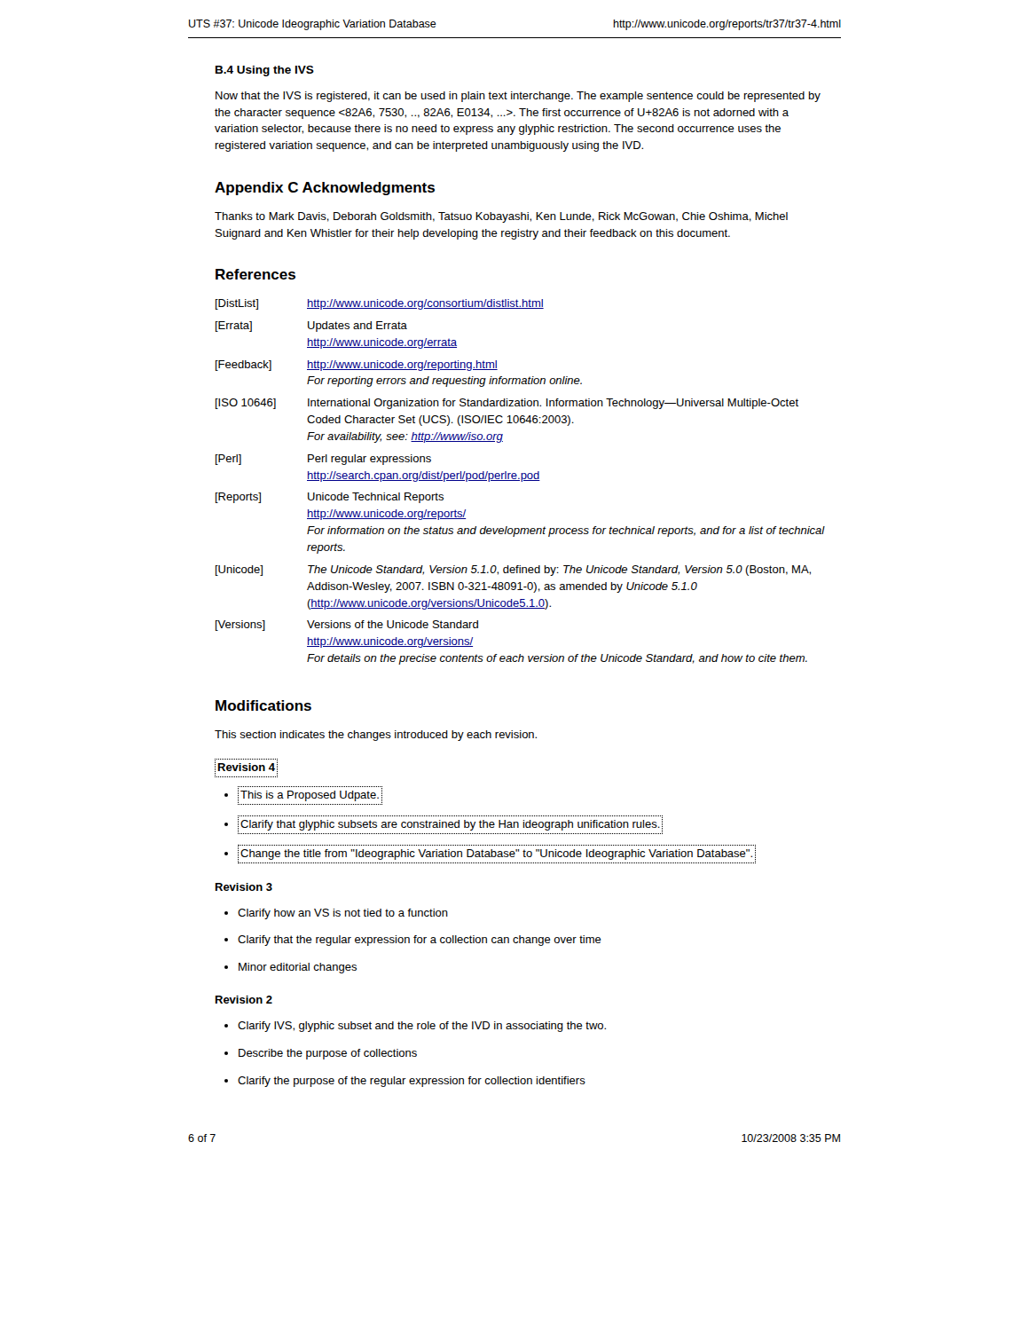UTS #37: Unicode Ideographic Variation Database
http://www.unicode.org/reports/tr37/tr37-4.html
B.4 Using the IVS
Now that the IVS is registered, it can be used in plain text interchange. The example sentence could be represented by the character sequence <82A6, 7530, .., 82A6, E0134, ...>. The first occurrence of U+82A6 is not adorned with a variation selector, because there is no need to express any glyphic restriction. The second occurrence uses the registered variation sequence, and can be interpreted unambiguously using the IVD.
Appendix C Acknowledgments
Thanks to Mark Davis, Deborah Goldsmith, Tatsuo Kobayashi, Ken Lunde, Rick McGowan, Chie Oshima, Michel Suignard and Ken Whistler for their help developing the registry and their feedback on this document.
References
| [DistList] | http://www.unicode.org/consortium/distlist.html |
| [Errata] | Updates and Errata http://www.unicode.org/errata |
| [Feedback] | http://www.unicode.org/reporting.html For reporting errors and requesting information online. |
| [ISO 10646] | International Organization for Standardization. Information Technology—Universal Multiple-Octet Coded Character Set (UCS). (ISO/IEC 10646:2003). For availability, see: http://www/iso.org |
| [Perl] | Perl regular expressions http://search.cpan.org/dist/perl/pod/perlre.pod |
| [Reports] | Unicode Technical Reports http://www.unicode.org/reports/ For information on the status and development process for technical reports, and for a list of technical reports. |
| [Unicode] | The Unicode Standard, Version 5.1.0 , defined by: The Unicode Standard, Version 5.0 (Boston, MA, Addison-Wesley, 2007. ISBN 0-321-48091-0), as amended by Unicode 5.1.0 ( http://www.unicode.org/versions/Unicode5.1.0 ). |
| [Versions] | Versions of the Unicode Standard http://www.unicode.org/versions/ For details on the precise contents of each version of the Unicode Standard, and how to cite them. |
Modifications
This section indicates the changes introduced by each revision.
Revision 4
This is a Proposed Udpate.
Clarify that glyphic subsets are constrained by the Han ideograph unification rules.
Change the title from "Ideographic Variation Database" to "Unicode Ideographic Variation Database".
Revision 3
Clarify how an VS is not tied to a function
Clarify that the regular expression for a collection can change over time
Minor editorial changes
Revision 2
Clarify IVS, glyphic subset and the role of the IVD in associating the two.
Describe the purpose of collections
Clarify the purpose of the regular expression for collection identifiers
6 of 7
10/23/2008 3:35 PM